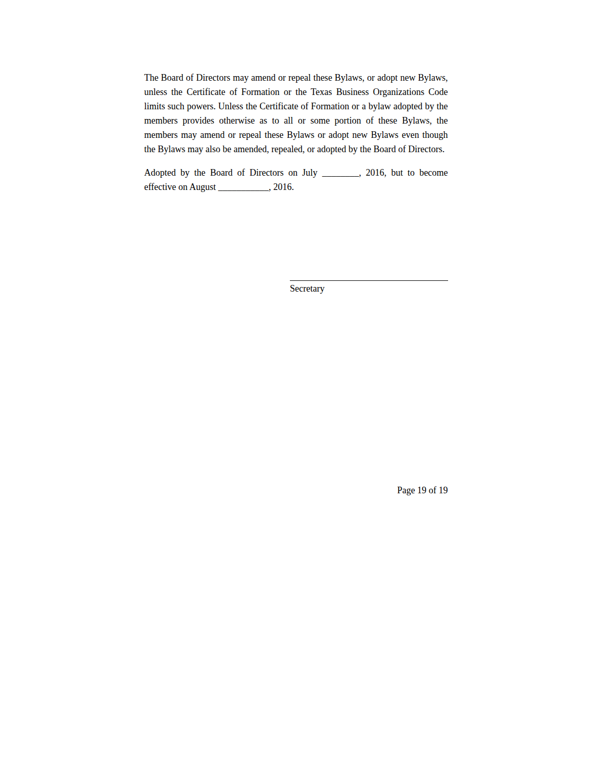The Board of Directors may amend or repeal these Bylaws, or adopt new Bylaws, unless the Certificate of Formation or the Texas Business Organizations Code limits such powers. Unless the Certificate of Formation or a bylaw adopted by the members provides otherwise as to all or some portion of these Bylaws, the members may amend or repeal these Bylaws or adopt new Bylaws even though the Bylaws may also be amended, repealed, or adopted by the Board of Directors.
Adopted by the Board of Directors on July ________, 2016, but to become effective on August ___________, 2016.
Secretary
Page 19 of 19